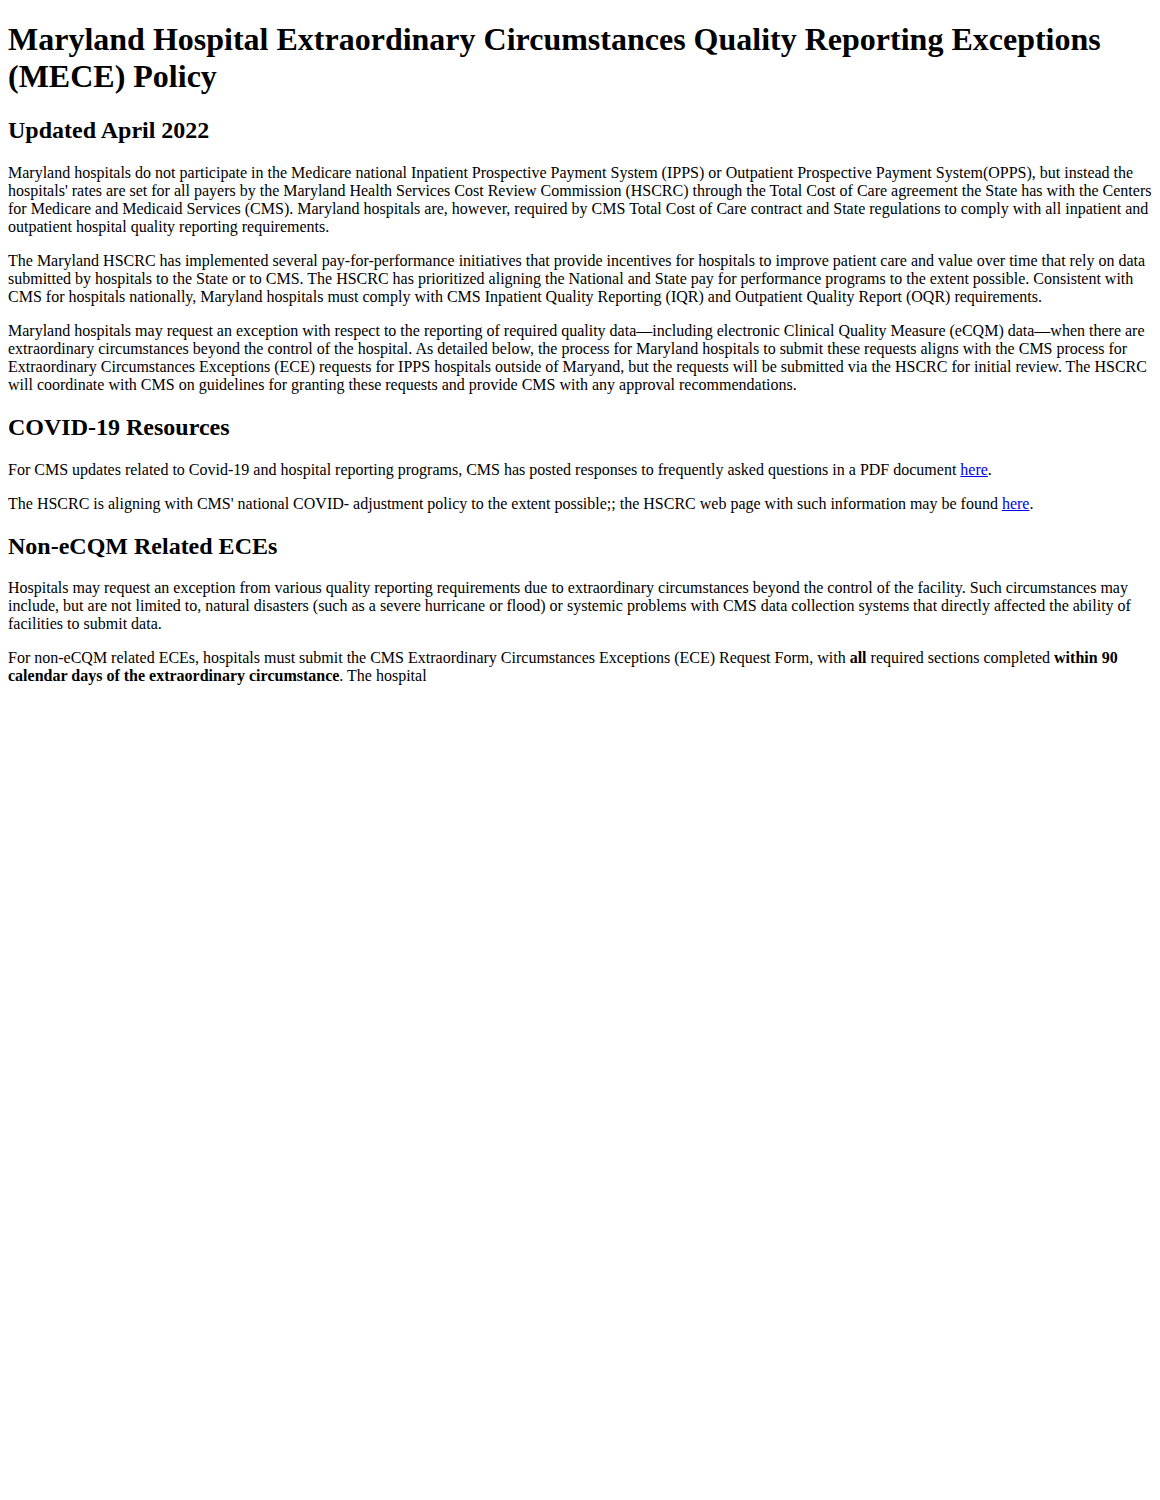Maryland Hospital Extraordinary Circumstances Quality Reporting Exceptions (MECE) Policy
Updated April 2022
Maryland hospitals do not participate in the Medicare national Inpatient Prospective Payment System (IPPS) or Outpatient Prospective Payment System(OPPS), but instead the hospitals' rates are set for all payers by the Maryland Health Services Cost Review Commission (HSCRC) through the Total Cost of Care agreement the State has with the Centers for Medicare and Medicaid Services (CMS). Maryland hospitals are, however, required by CMS Total Cost of Care contract and State regulations to comply with all inpatient and outpatient hospital quality reporting requirements.
The Maryland HSCRC has implemented several pay-for-performance initiatives that provide incentives for hospitals to improve patient care and value over time that rely on data submitted by hospitals to the State or to CMS. The HSCRC has prioritized aligning the National and State pay for performance programs to the extent possible. Consistent with CMS for hospitals nationally, Maryland hospitals must comply with CMS Inpatient Quality Reporting (IQR) and Outpatient Quality Report (OQR) requirements.
Maryland hospitals may request an exception with respect to the reporting of required quality data—including electronic Clinical Quality Measure (eCQM) data—when there are extraordinary circumstances beyond the control of the hospital. As detailed below, the process for Maryland hospitals to submit these requests aligns with the CMS process for Extraordinary Circumstances Exceptions (ECE) requests for IPPS hospitals outside of Maryand, but the requests will be submitted via the HSCRC for initial review. The HSCRC will coordinate with CMS on guidelines for granting these requests and provide CMS with any approval recommendations.
COVID-19 Resources
For CMS updates related to Covid-19 and hospital reporting programs, CMS has posted responses to frequently asked questions in a PDF document here.
The HSCRC is aligning with CMS' national COVID- adjustment policy to the extent possible;; the HSCRC web page with such information may be found here.
Non-eCQM Related ECEs
Hospitals may request an exception from various quality reporting requirements due to extraordinary circumstances beyond the control of the facility. Such circumstances may include, but are not limited to, natural disasters (such as a severe hurricane or flood) or systemic problems with CMS data collection systems that directly affected the ability of facilities to submit data.
For non-eCQM related ECEs, hospitals must submit the CMS Extraordinary Circumstances Exceptions (ECE) Request Form, with all required sections completed within 90 calendar days of the extraordinary circumstance. The hospital